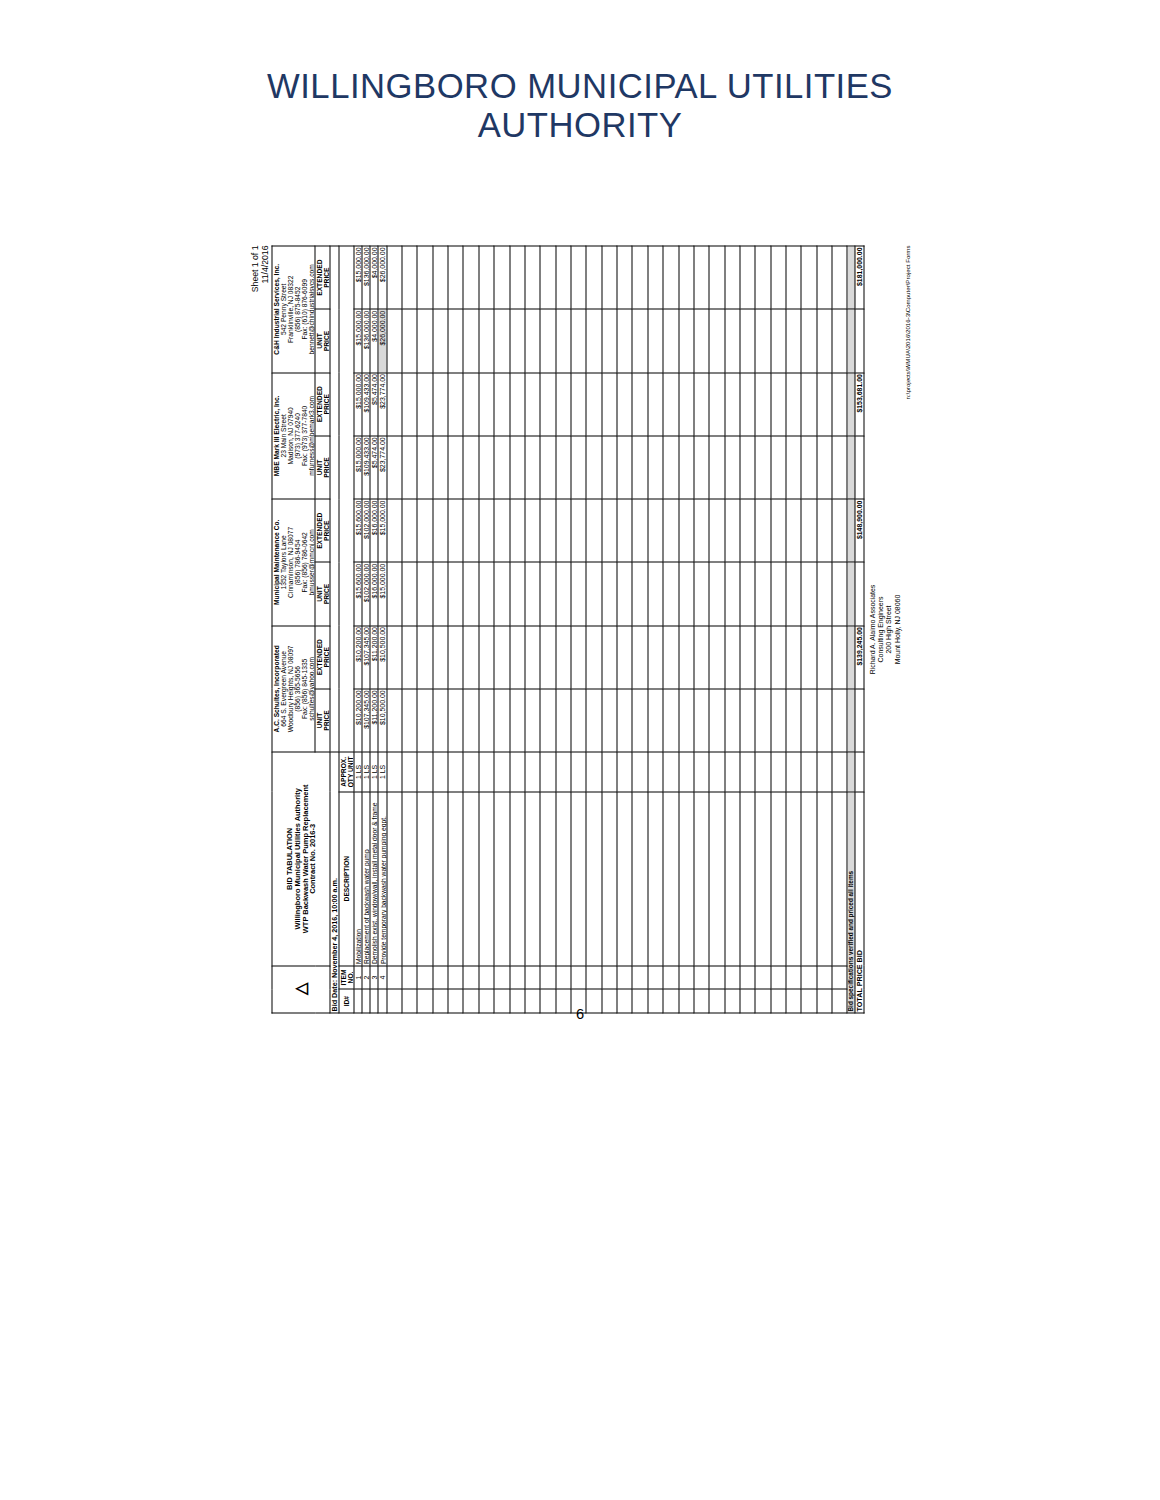WILLINGBORO MUNICIPAL UTILITIES AUTHORITY
Sheet 1 of 1
11/4/2016
| △ | BID TABULATION Willingboro Municipal Utilities Authority WTP Backwash Water Pump Replacement Contract No. 2016-3 | A.C. Schultes, Incorporated 664 S. Evergreen Avenue Woodbury Heights, NJ 08097 (856) 365-5656 Fax: (856) 845-1335 schultes@yahoo.com | Municipal Maintenance Co. 1352 Taylors Lane Cinnaminson, NJ 08077 (856) 786-9454 Fax: (856) 786-0642 bmusser@mmcnj.com | MBE Mark III Electric, Inc. 23 Main Street Madison, NJ 07940 (973) 377-6240 Fax: (973) 377-7840 mfurness@mbemark3.com | C&H Industrial Services, Inc. 542 Penny Street Franklinville, NJ 08322 (856) 875-8452 Fax: (610) 876-6099 bennett@chindustrialsvcs.com |
| UNIT PRICE | EXTENDED PRICE | UNIT PRICE | EXTENDED PRICE | UNIT PRICE | EXTENDED PRICE | UNIT PRICE | EXTENDED PRICE |
| Bid Date: November 4, 2016, 10:00 a.m. | |
| ID# | ITEM NO. | DESCRIPTION | APPROX. QTY UNIT | |
| | 1 | Mobilization | 1 LS | $10,200.00 | $10,200.00 | $15,600.00 | $15,600.00 | $15,000.00 | $15,000.00 | $15,000.00 | $15,000.00 |
| | 2 | Replacement of backwash water pump | 1 LS | $107,345.00 | $107,345.00 | $102,000.00 | $102,000.00 | $109,433.00 | $109,433.00 | $136,000.00 | $136,000.00 |
| | 3 | Demolish exist. window/wall, install metal door & frame | 1 LS | $11,200.00 | $11,200.00 | $16,000.00 | $16,000.00 | $5,474.00 | $5,474.00 | $4,000.00 | $4,000.00 |
| | 4 | Provide temporary backwash water pumping eqpt. | 1 LS | $10,500.00 | $10,500.00 | $15,000.00 | $15,000.00 | $23,774.00 | $23,774.00 | $26,000.00 | $26,000.00 |
| Bid specifications verified and priced all items | | | | | | | | | |
| TOTAL PRICE BID | | | $139,245.00 | | $148,900.00 | | $153,681.00 | | $181,000.00 |
Richard A. Alaimo Associates
Consulting Engineers
200 High Street
Mount Holly, NJ 08060
n:\projects\WMUA\2016\2016-3\Computer\Project Forms
6